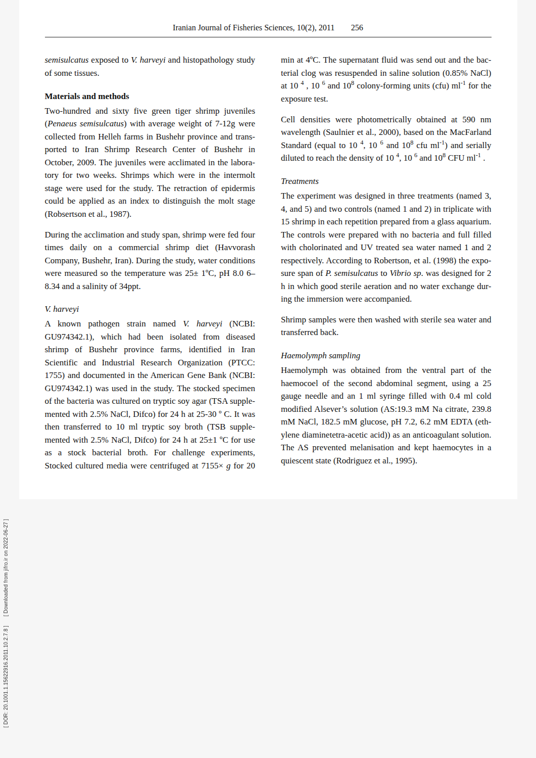[ DOR: 20.1001.1.15622916.2011.10.2.7.8 ] [ Downloaded from jifro.ir on 2022-06-27 ]
Iranian Journal of Fisheries Sciences, 10(2), 2011 256
semisulcatus exposed to V. harveyi and histopathology study of some tissues.
Materials and methods
Two-hundred and sixty five green tiger shrimp juveniles (Penaeus semisulcatus) with average weight of 7-12g were collected from Helleh farms in Bushehr province and transported to Iran Shrimp Research Center of Bushehr in October, 2009. The juveniles were acclimated in the laboratory for two weeks. Shrimps which were in the intermolt stage were used for the study. The retraction of epidermis could be applied as an index to distinguish the molt stage (Robsertson et al., 1987).
During the acclimation and study span, shrimp were fed four times daily on a commercial shrimp diet (Havvorash Company, Bushehr, Iran). During the study, water conditions were measured so the temperature was 25± 1ºC, pH 8.0 6–8.34 and a salinity of 34ppt.
V. harveyi
A known pathogen strain named V. harveyi (NCBI: GU974342.1), which had been isolated from diseased shrimp of Bushehr province farms, identified in Iran Scientific and Industrial Research Organization (PTCC: 1755) and documented in the American Gene Bank (NCBI: GU974342.1) was used in the study. The stocked specimen of the bacteria was cultured on tryptic soy agar (TSA supplemented with 2.5% NaCl, Difco) for 24 h at 25-30 º C. It was then transferred to 10 ml tryptic soy broth (TSB supplemented with 2.5% NaCl, Difco) for 24 h at 25±1 ºC for use as a stock bacterial broth. For challenge experiments, Stocked cultured media were centrifuged at 7155× g for 20 min at 4ºC. The supernatant fluid was send out and the bacterial clog was resuspended in saline solution (0.85% NaCl) at 10 4 , 10 6 and 108 colony-forming units (cfu) ml-1 for the exposure test.
Cell densities were photometrically obtained at 590 nm wavelength (Saulnier et al., 2000), based on the MacFarland Standard (equal to 10 4, 10 6 and 108 cfu ml-1) and serially diluted to reach the density of 10 4, 10 6 and 108 CFU ml-1 .
Treatments
The experiment was designed in three treatments (named 3, 4, and 5) and two controls (named 1 and 2) in triplicate with 15 shrimp in each repetition prepared from a glass aquarium. The controls were prepared with no bacteria and full filled with cholorinated and UV treated sea water named 1 and 2 respectively. According to Robertson, et al. (1998) the exposure span of P. semisulcatus to Vibrio sp. was designed for 2 h in which good sterile aeration and no water exchange during the immersion were accompanied.
Shrimp samples were then washed with sterile sea water and transferred back.
Haemolymph sampling
Haemolymph was obtained from the ventral part of the haemocoel of the second abdominal segment, using a 25 gauge needle and an 1 ml syringe filled with 0.4 ml cold modified Alsever’s solution (AS:19.3 mM Na citrate, 239.8 mM NaCl, 182.5 mM glucose, pH 7.2, 6.2 mM EDTA (ethylene diaminetetra-acetic acid)) as an anticoagulant solution. The AS prevented melanisation and kept haemocytes in a quiescent state (Rodriguez et al., 1995).